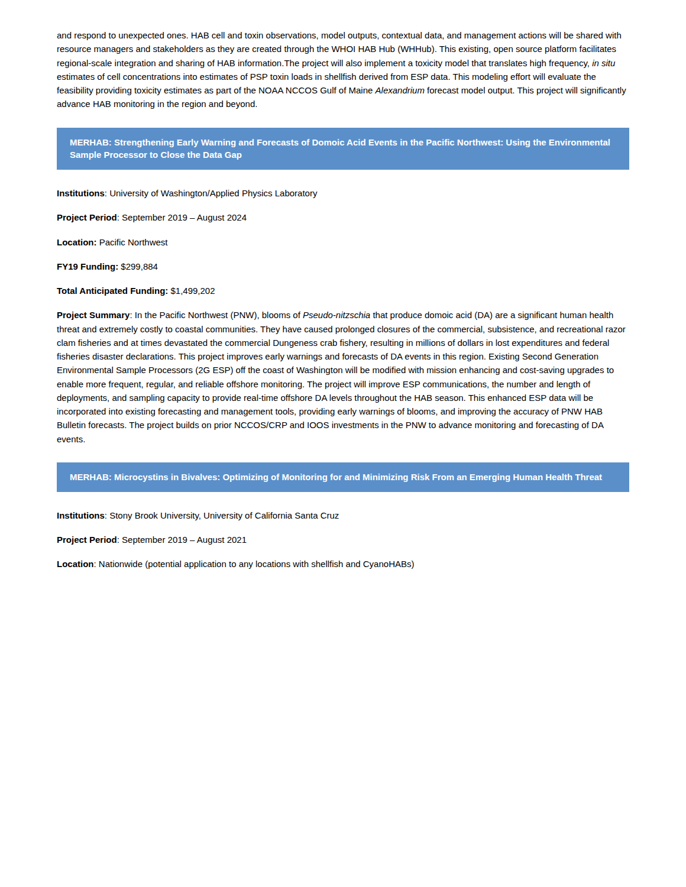and respond to unexpected ones. HAB cell and toxin observations, model outputs, contextual data, and management actions will be shared with resource managers and stakeholders as they are created through the WHOI HAB Hub (WHHub). This existing, open source platform facilitates regional-scale integration and sharing of HAB information.The project will also implement a toxicity model that translates high frequency, in situ estimates of cell concentrations into estimates of PSP toxin loads in shellfish derived from ESP data. This modeling effort will evaluate the feasibility providing toxicity estimates as part of the NOAA NCCOS Gulf of Maine Alexandrium forecast model output. This project will significantly advance HAB monitoring in the region and beyond.
MERHAB: Strengthening Early Warning and Forecasts of Domoic Acid Events in the Pacific Northwest: Using the Environmental Sample Processor to Close the Data Gap
Institutions: University of Washington/Applied Physics Laboratory
Project Period: September 2019 – August 2024
Location: Pacific Northwest
FY19 Funding: $299,884
Total Anticipated Funding: $1,499,202
Project Summary: In the Pacific Northwest (PNW), blooms of Pseudo-nitzschia that produce domoic acid (DA) are a significant human health threat and extremely costly to coastal communities. They have caused prolonged closures of the commercial, subsistence, and recreational razor clam fisheries and at times devastated the commercial Dungeness crab fishery, resulting in millions of dollars in lost expenditures and federal fisheries disaster declarations. This project improves early warnings and forecasts of DA events in this region. Existing Second Generation Environmental Sample Processors (2G ESP) off the coast of Washington will be modified with mission enhancing and cost-saving upgrades to enable more frequent, regular, and reliable offshore monitoring. The project will improve ESP communications, the number and length of deployments, and sampling capacity to provide real-time offshore DA levels throughout the HAB season. This enhanced ESP data will be incorporated into existing forecasting and management tools, providing early warnings of blooms, and improving the accuracy of PNW HAB Bulletin forecasts. The project builds on prior NCCOS/CRP and IOOS investments in the PNW to advance monitoring and forecasting of DA events.
MERHAB: Microcystins in Bivalves: Optimizing of Monitoring for and Minimizing Risk From an Emerging Human Health Threat
Institutions: Stony Brook University, University of California Santa Cruz
Project Period: September 2019 – August 2021
Location: Nationwide (potential application to any locations with shellfish and CyanoHABs)